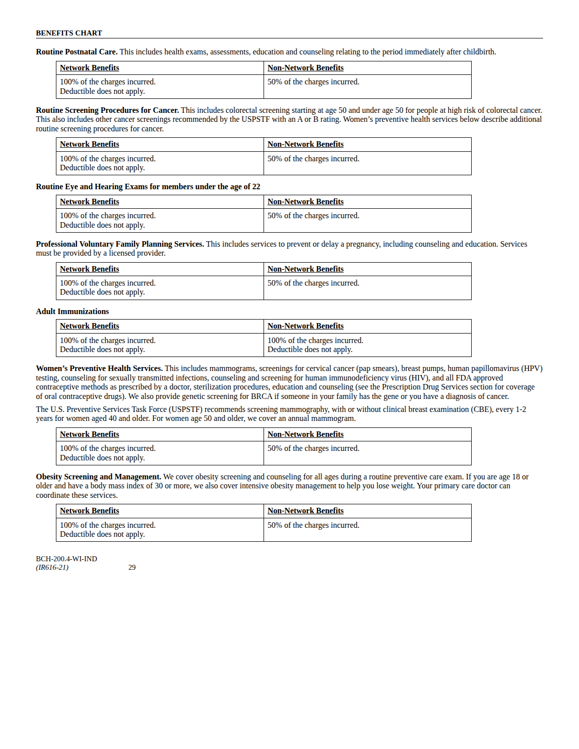BENEFITS CHART
Routine Postnatal Care. This includes health exams, assessments, education and counseling relating to the period immediately after childbirth.
| Network Benefits | Non-Network Benefits |
| 100% of the charges incurred. Deductible does not apply. | 50% of the charges incurred. |
Routine Screening Procedures for Cancer. This includes colorectal screening starting at age 50 and under age 50 for people at high risk of colorectal cancer. This also includes other cancer screenings recommended by the USPSTF with an A or B rating. Women’s preventive health services below describe additional routine screening procedures for cancer.
| Network Benefits | Non-Network Benefits |
| 100% of the charges incurred. Deductible does not apply. | 50% of the charges incurred. |
Routine Eye and Hearing Exams for members under the age of 22
| Network Benefits | Non-Network Benefits |
| 100% of the charges incurred. Deductible does not apply. | 50% of the charges incurred. |
Professional Voluntary Family Planning Services. This includes services to prevent or delay a pregnancy, including counseling and education. Services must be provided by a licensed provider.
| Network Benefits | Non-Network Benefits |
| 100% of the charges incurred. Deductible does not apply. | 50% of the charges incurred. |
Adult Immunizations
| Network Benefits | Non-Network Benefits |
| 100% of the charges incurred. Deductible does not apply. | 100% of the charges incurred. Deductible does not apply. |
Women’s Preventive Health Services. This includes mammograms, screenings for cervical cancer (pap smears), breast pumps, human papillomavirus (HPV) testing, counseling for sexually transmitted infections, counseling and screening for human immunodeficiency virus (HIV), and all FDA approved contraceptive methods as prescribed by a doctor, sterilization procedures, education and counseling (see the Prescription Drug Services section for coverage of oral contraceptive drugs). We also provide genetic screening for BRCA if someone in your family has the gene or you have a diagnosis of cancer.
The U.S. Preventive Services Task Force (USPSTF) recommends screening mammography, with or without clinical breast examination (CBE), every 1-2 years for women aged 40 and older. For women age 50 and older, we cover an annual mammogram.
| Network Benefits | Non-Network Benefits |
| 100% of the charges incurred. Deductible does not apply. | 50% of the charges incurred. |
Obesity Screening and Management. We cover obesity screening and counseling for all ages during a routine preventive care exam. If you are age 18 or older and have a body mass index of 30 or more, we also cover intensive obesity management to help you lose weight. Your primary care doctor can coordinate these services.
| Network Benefits | Non-Network Benefits |
| 100% of the charges incurred. Deductible does not apply. | 50% of the charges incurred. |
BCH-200.4-WI-IND (IR616-21) 29